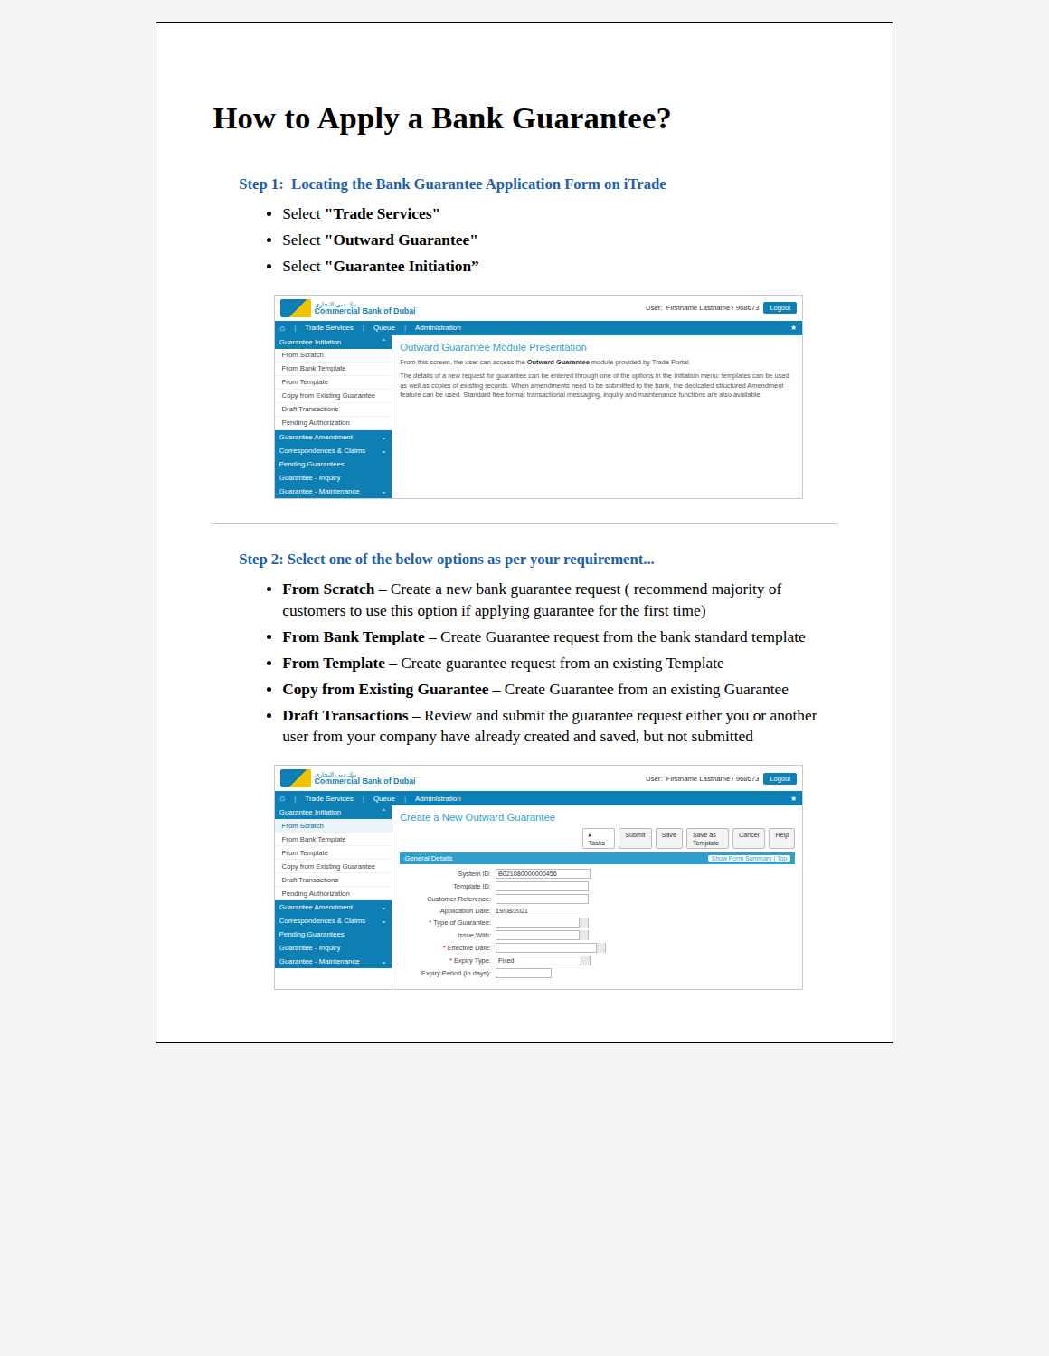How to Apply a Bank Guarantee?
Step 1: Locating the Bank Guarantee Application Form on iTrade
Select "Trade Services"
Select "Outward Guarantee"
Select "Guarantee Initiation”
بنك دبي التجاري
Commercial Bank of Dubai
User: Firstname Lastname / 968673 Logout
⌂ | Trade Services | Queue | Administration ★
Guarantee Initiation⌃
From Scratch
From Bank Template
From Template
Copy from Existing Guarantee
Draft Transactions
Pending Authorization
Guarantee Amendment⌄
Correspondences & Claims⌄
Pending Guarantees
Guarantee - Inquiry
Guarantee - Maintenance⌄
Outward Guarantee Module Presentation
From this screen, the user can access the Outward Guarantee module provided by Trade Portal.
The details of a new request for guarantee can be entered through one of the options in the Initiation menu: templates can be used as well as copies of existing records. When amendments need to be submitted to the bank, the dedicated structured Amendment feature can be used. Standard free format transactional messaging, inquiry and maintenance functions are also available.
Step 2: Select one of the below options as per your requirement...
From Scratch – Create a new bank guarantee request ( recommend majority of customers to use this option if applying guarantee for the first time)
From Bank Template – Create Guarantee request from the bank standard template
From Template – Create guarantee request from an existing Template
Copy from Existing Guarantee – Create Guarantee from an existing Guarantee
Draft Transactions – Review and submit the guarantee request either you or another user from your company have already created and saved, but not submitted
بنك دبي التجاري
Commercial Bank of Dubai
User: Firstname Lastname / 968673 Logout
⌂ | Trade Services | Queue | Administration ★
Guarantee Initiation⌃
From Scratch
From Bank Template
From Template
Copy from Existing Guarantee
Draft Transactions
Pending Authorization
Guarantee Amendment⌄
Correspondences & Claims⌄
Pending Guarantees
Guarantee - Inquiry
Guarantee - Maintenance⌄
Create a New Outward Guarantee
▸ Tasks Submit Save Save as Template Cancel Help
General Details Show Form Summary | Top
System ID:
B021080000000456
Template ID:
Customer Reference:
Application Date:
19/08/2021
* Type of Guarantee:
Issue With:
* Effective Date:
* Expiry Type:
Fixed
Expiry Period (in days):